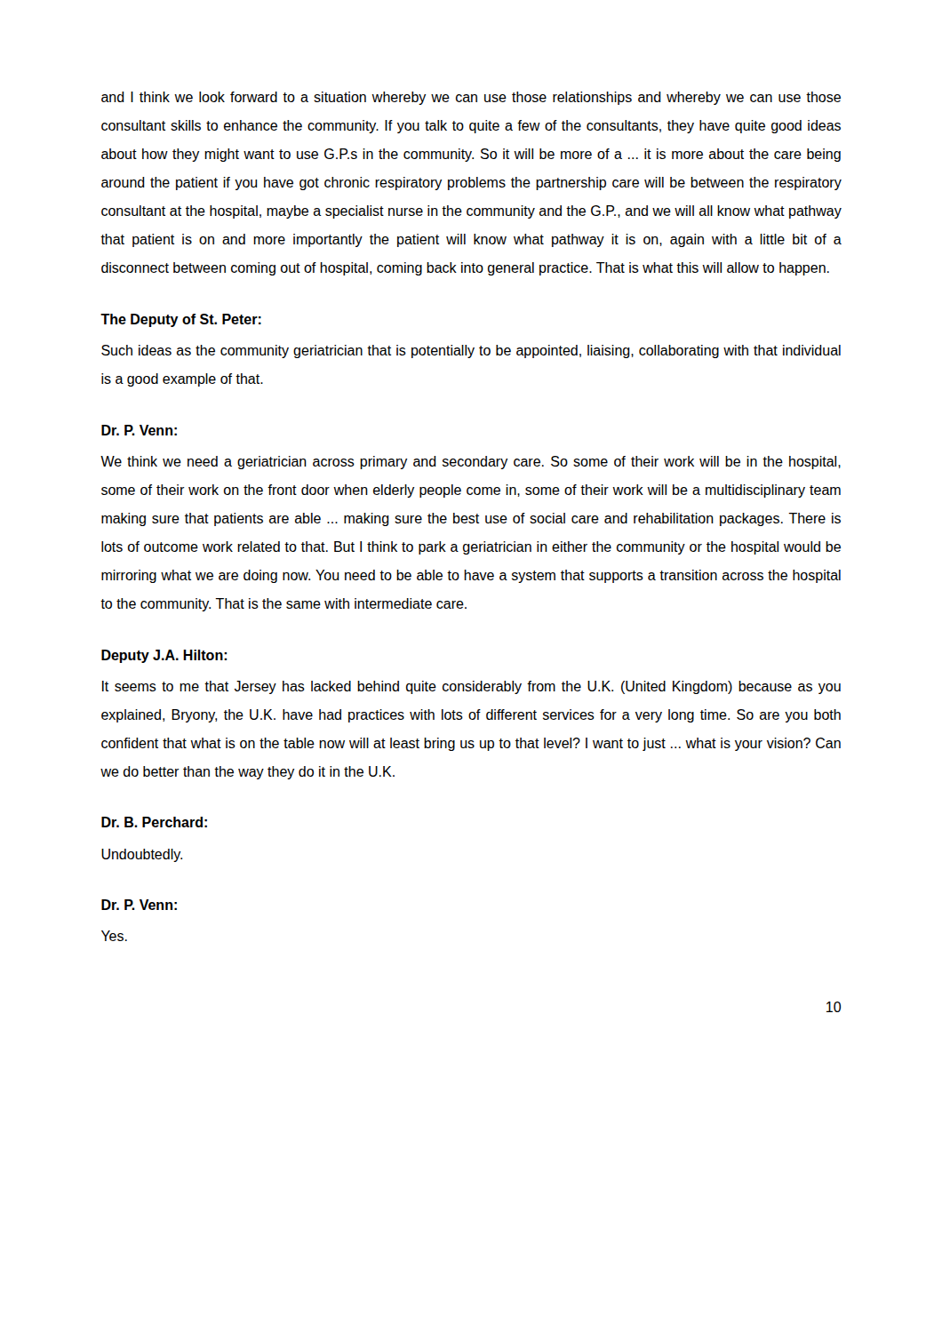and I think we look forward to a situation whereby we can use those relationships and whereby we can use those consultant skills to enhance the community. If you talk to quite a few of the consultants, they have quite good ideas about how they might want to use G.P.s in the community. So it will be more of a ... it is more about the care being around the patient if you have got chronic respiratory problems the partnership care will be between the respiratory consultant at the hospital, maybe a specialist nurse in the community and the G.P., and we will all know what pathway that patient is on and more importantly the patient will know what pathway it is on, again with a little bit of a disconnect between coming out of hospital, coming back into general practice. That is what this will allow to happen.
The Deputy of St. Peter:
Such ideas as the community geriatrician that is potentially to be appointed, liaising, collaborating with that individual is a good example of that.
Dr. P. Venn:
We think we need a geriatrician across primary and secondary care. So some of their work will be in the hospital, some of their work on the front door when elderly people come in, some of their work will be a multidisciplinary team making sure that patients are able ... making sure the best use of social care and rehabilitation packages. There is lots of outcome work related to that. But I think to park a geriatrician in either the community or the hospital would be mirroring what we are doing now. You need to be able to have a system that supports a transition across the hospital to the community. That is the same with intermediate care.
Deputy J.A. Hilton:
It seems to me that Jersey has lacked behind quite considerably from the U.K. (United Kingdom) because as you explained, Bryony, the U.K. have had practices with lots of different services for a very long time. So are you both confident that what is on the table now will at least bring us up to that level? I want to just ... what is your vision? Can we do better than the way they do it in the U.K.
Dr. B. Perchard:
Undoubtedly.
Dr. P. Venn:
Yes.
10